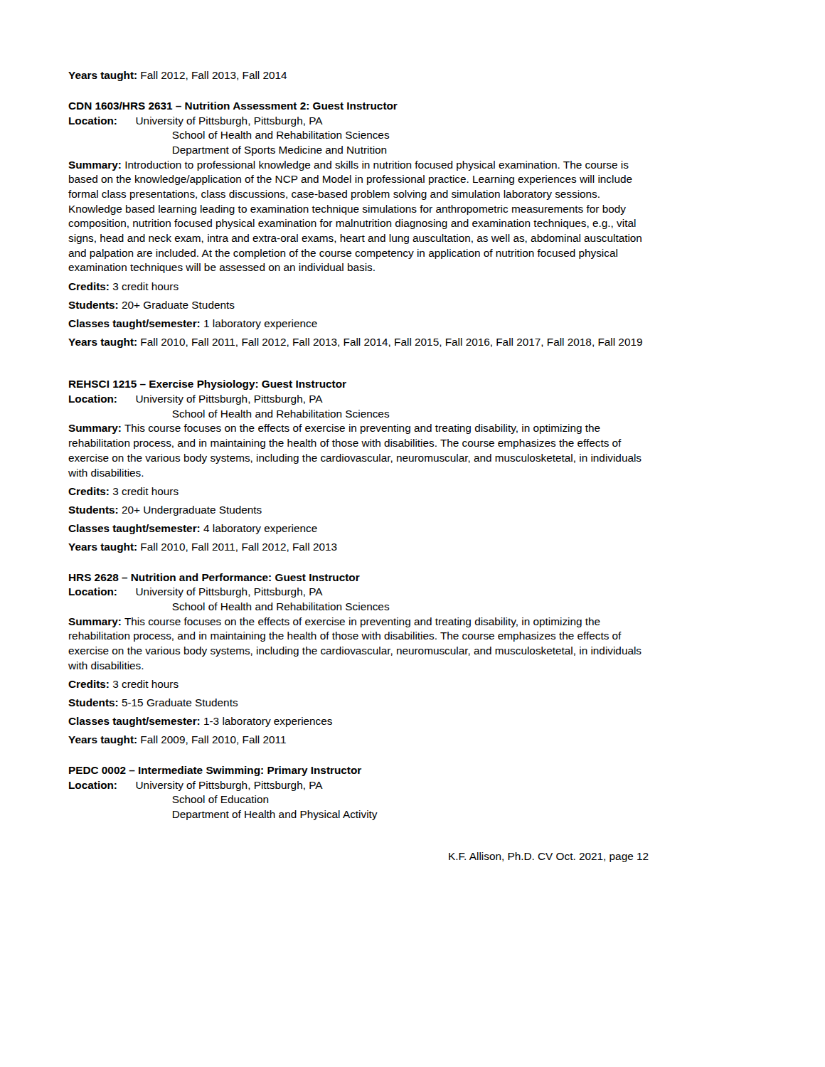Years taught: Fall 2012, Fall 2013, Fall 2014
CDN 1603/HRS 2631 – Nutrition Assessment 2: Guest Instructor
Location: University of Pittsburgh, Pittsburgh, PA
School of Health and Rehabilitation Sciences
Department of Sports Medicine and Nutrition
Summary: Introduction to professional knowledge and skills in nutrition focused physical examination. The course is based on the knowledge/application of the NCP and Model in professional practice. Learning experiences will include formal class presentations, class discussions, case-based problem solving and simulation laboratory sessions. Knowledge based learning leading to examination technique simulations for anthropometric measurements for body composition, nutrition focused physical examination for malnutrition diagnosing and examination techniques, e.g., vital signs, head and neck exam, intra and extra-oral exams, heart and lung auscultation, as well as, abdominal auscultation and palpation are included. At the completion of the course competency in application of nutrition focused physical examination techniques will be assessed on an individual basis.
Credits: 3 credit hours
Students: 20+ Graduate Students
Classes taught/semester: 1 laboratory experience
Years taught: Fall 2010, Fall 2011, Fall 2012, Fall 2013, Fall 2014, Fall 2015, Fall 2016, Fall 2017, Fall 2018, Fall 2019
REHSCI 1215 – Exercise Physiology: Guest Instructor
Location: University of Pittsburgh, Pittsburgh, PA
School of Health and Rehabilitation Sciences
Summary: This course focuses on the effects of exercise in preventing and treating disability, in optimizing the rehabilitation process, and in maintaining the health of those with disabilities. The course emphasizes the effects of exercise on the various body systems, including the cardiovascular, neuromuscular, and musculosketetal, in individuals with disabilities.
Credits: 3 credit hours
Students: 20+ Undergraduate Students
Classes taught/semester: 4 laboratory experience
Years taught: Fall 2010, Fall 2011, Fall 2012, Fall 2013
HRS 2628 – Nutrition and Performance: Guest Instructor
Location: University of Pittsburgh, Pittsburgh, PA
School of Health and Rehabilitation Sciences
Summary: This course focuses on the effects of exercise in preventing and treating disability, in optimizing the rehabilitation process, and in maintaining the health of those with disabilities. The course emphasizes the effects of exercise on the various body systems, including the cardiovascular, neuromuscular, and musculosketetal, in individuals with disabilities.
Credits: 3 credit hours
Students: 5-15 Graduate Students
Classes taught/semester: 1-3 laboratory experiences
Years taught: Fall 2009, Fall 2010, Fall 2011
PEDC 0002 – Intermediate Swimming: Primary Instructor
Location: University of Pittsburgh, Pittsburgh, PA
School of Education
Department of Health and Physical Activity
K.F. Allison, Ph.D. CV Oct. 2021, page 12